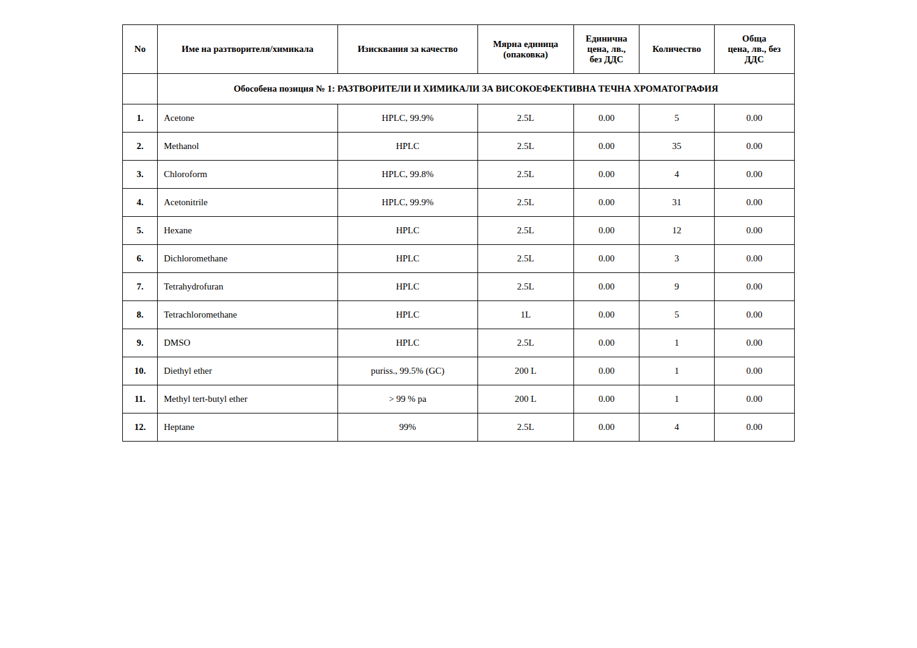| No | Име на разтворителя/химикала | Изисквания за качество | Мярна единица (опаковка) | Единична цена, лв., без ДДС | Количество | Обща цена, лв., без ДДС |
| --- | --- | --- | --- | --- | --- | --- |
| | Обособена позиция № 1: РАЗТВОРИТЕЛИ И ХИМИКАЛИ ЗА ВИСОКОЕФЕКТИВНА ТЕЧНА ХРОМАТОГРАФИЯ |
| 1. | Acetone | HPLC, 99.9% | 2.5L | 0.00 | 5 | 0.00 |
| 2. | Methanol | HPLC | 2.5L | 0.00 | 35 | 0.00 |
| 3. | Chloroform | HPLC, 99.8% | 2.5L | 0.00 | 4 | 0.00 |
| 4. | Acetonitrile | HPLC, 99.9% | 2.5L | 0.00 | 31 | 0.00 |
| 5. | Hexane | HPLC | 2.5L | 0.00 | 12 | 0.00 |
| 6. | Dichloromethane | HPLC | 2.5L | 0.00 | 3 | 0.00 |
| 7. | Tetrahydrofuran | HPLC | 2.5L | 0.00 | 9 | 0.00 |
| 8. | Tetrachloromethane | HPLC | 1L | 0.00 | 5 | 0.00 |
| 9. | DMSO | HPLC | 2.5L | 0.00 | 1 | 0.00 |
| 10. | Diethyl ether | puriss., 99.5% (GC) | 200 L | 0.00 | 1 | 0.00 |
| 11. | Methyl tert-butyl ether | > 99 % pa | 200 L | 0.00 | 1 | 0.00 |
| 12. | Heptane | 99% | 2.5L | 0.00 | 4 | 0.00 |